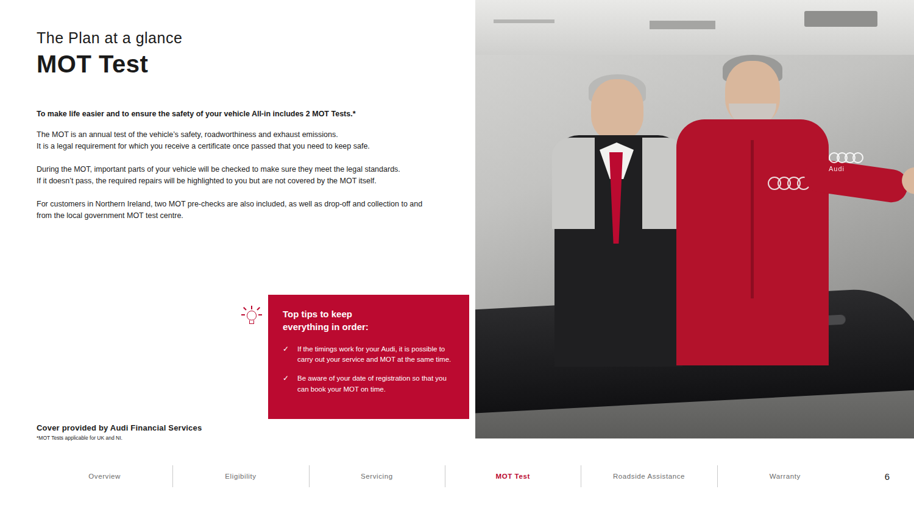The Plan at a glance
MOT Test
To make life easier and to ensure the safety of your vehicle All-in includes 2 MOT Tests.*
The MOT is an annual test of the vehicle’s safety, roadworthiness and exhaust emissions.
It is a legal requirement for which you receive a certificate once passed that you need to keep safe.
During the MOT, important parts of your vehicle will be checked to make sure they meet the legal standards.
If it doesn’t pass, the required repairs will be highlighted to you but are not covered by the MOT itself.
For customers in Northern Ireland, two MOT pre-checks are also included, as well as drop-off and collection to and from the local government MOT test centre.
Top tips to keep
everything in order:
✓If the timings work for your Audi, it is possible to carry out your service and MOT at the same time.
✓Be aware of your date of registration so that you can book your MOT on time.
Cover provided by Audi Financial Services
*MOT Tests applicable for UK and NI.
Audi
Overview
Eligibility
Servicing
MOT Test
Roadside Assistance
Warranty
6